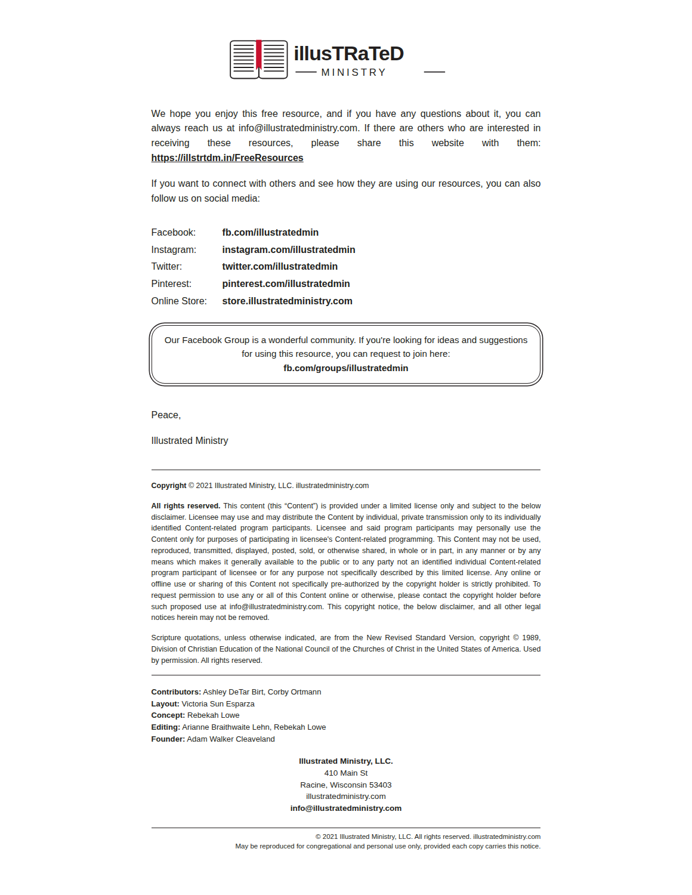Illustrated Ministry illusTRaTeD MINISTRY
We hope you enjoy this free resource, and if you have any questions about it, you can always reach us at info@illustratedministry.com. If there are others who are interested in receiving these resources, please share this website with them: https://illstrtdm.in/FreeResources
If you want to connect with others and see how they are using our resources, you can also follow us on social media:
| Facebook: | fb.com/illustratedmin |
| Instagram: | instagram.com/illustratedmin |
| Twitter: | twitter.com/illustratedmin |
| Pinterest: | pinterest.com/illustratedmin |
| Online Store: | store.illustratedministry.com |
Our Facebook Group is a wonderful community. If you're looking for ideas and suggestions for using this resource, you can request to join here: fb.com/groups/illustratedmin
Peace,
Illustrated Ministry
Copyright © 2021 Illustrated Ministry, LLC. illustratedministry.com
All rights reserved. This content (this “Content”) is provided under a limited license only and subject to the below disclaimer. Licensee may use and may distribute the Content by individual, private transmission only to its individually identified Content-related program participants. Licensee and said program participants may personally use the Content only for purposes of participating in licensee's Content-related programming. This Content may not be used, reproduced, transmitted, displayed, posted, sold, or otherwise shared, in whole or in part, in any manner or by any means which makes it generally available to the public or to any party not an identified individual Content-related program participant of licensee or for any purpose not specifically described by this limited license. Any online or offline use or sharing of this Content not specifically pre-authorized by the copyright holder is strictly prohibited. To request permission to use any or all of this Content online or otherwise, please contact the copyright holder before such proposed use at info@illustratedministry.com. This copyright notice, the below disclaimer, and all other legal notices herein may not be removed.
Scripture quotations, unless otherwise indicated, are from the New Revised Standard Version, copyright © 1989, Division of Christian Education of the National Council of the Churches of Christ in the United States of America. Used by permission. All rights reserved.
Contributors: Ashley DeTar Birt, Corby Ortmann
Layout: Victoria Sun Esparza
Concept: Rebekah Lowe
Editing: Arianne Braithwaite Lehn, Rebekah Lowe
Founder: Adam Walker Cleaveland
Illustrated Ministry, LLC.
410 Main St
Racine, Wisconsin 53403
illustratedministry.com
info@illustratedministry.com
© 2021 Illustrated Ministry, LLC. All rights reserved. illustratedministry.com
May be reproduced for congregational and personal use only, provided each copy carries this notice.